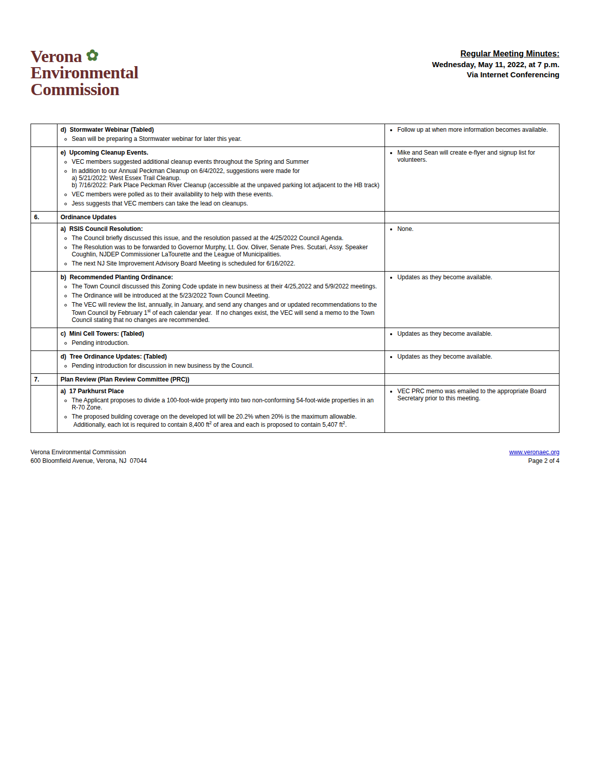Verona ✿
Environmental
Commission
Regular Meeting Minutes:
Wednesday, May 11, 2022, at 7 p.m.
Via Internet Conferencing
| | d) Stormwater Webinar (Tabled) Sean will be preparing a Stormwater webinar for later this year. | Follow up at when more information becomes available. |
| | e) Upcoming Cleanup Events. VEC members suggested additional cleanup events throughout the Spring and Summer In addition to our Annual Peckman Cleanup on 6/4/2022, suggestions were made for a) 5/21/2022: West Essex Trail Cleanup. b) 7/16/2022: Park Place Peckman River Cleanup (accessible at the unpaved parking lot adjacent to the HB track) VEC members were polled as to their availability to help with these events. Jess suggests that VEC members can take the lead on cleanups. | Mike and Sean will create e-flyer and signup list for volunteers. |
| 6. | Ordinance Updates | |
| | a) RSIS Council Resolution: The Council briefly discussed this issue, and the resolution passed at the 4/25/2022 Council Agenda. The Resolution was to be forwarded to Governor Murphy, Lt. Gov. Oliver, Senate Pres. Scutari, Assy. Speaker Coughlin, NJDEP Commissioner LaTourette and the League of Municipalities. The next NJ Site Improvement Advisory Board Meeting is scheduled for 6/16/2022. | None. |
| | b) Recommended Planting Ordinance: The Town Council discussed this Zoning Code update in new business at their 4/25,2022 and 5/9/2022 meetings. The Ordinance will be introduced at the 5/23/2022 Town Council Meeting. The VEC will review the list, annually, in January, and send any changes and or updated recommendations to the Town Council by February 1 st of each calendar year. If no changes exist, the VEC will send a memo to the Town Council stating that no changes are recommended. | Updates as they become available. |
| | c) Mini Cell Towers: (Tabled) Pending introduction. | Updates as they become available. |
| | d) Tree Ordinance Updates: (Tabled) Pending introduction for discussion in new business by the Council. | Updates as they become available. |
| 7. | Plan Review (Plan Review Committee (PRC)) | |
| | a) 17 Parkhurst Place The Applicant proposes to divide a 100-foot-wide property into two non-conforming 54-foot-wide properties in an R-70 Zone. The proposed building coverage on the developed lot will be 20.2% when 20% is the maximum allowable. Additionally, each lot is required to contain 8,400 ft 2 of area and each is proposed to contain 5,407 ft 2 . | VEC PRC memo was emailed to the appropriate Board Secretary prior to this meeting. |
Verona Environmental Commission
600 Bloomfield Avenue, Verona, NJ 07044
www.veronaec.org
Page 2 of 4